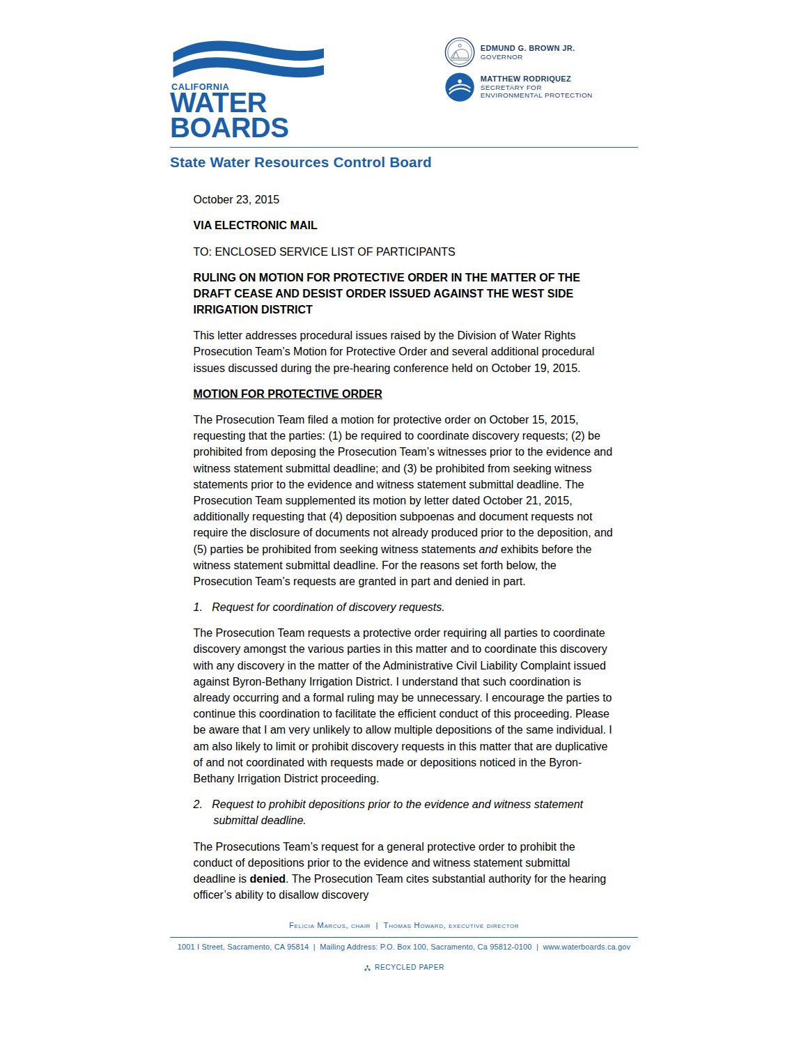CALIFORNIA
WATER BOARDS
Edmund G. Brown Jr.
Governor
Matthew Rodriquez
Secretary for
Environmental Protection
State Water Resources Control Board
October 23, 2015
VIA ELECTRONIC MAIL
TO: ENCLOSED SERVICE LIST OF PARTICIPANTS
RULING ON MOTION FOR PROTECTIVE ORDER IN THE MATTER OF THE DRAFT CEASE AND DESIST ORDER ISSUED AGAINST THE WEST SIDE IRRIGATION DISTRICT
This letter addresses procedural issues raised by the Division of Water Rights Prosecution Team’s Motion for Protective Order and several additional procedural issues discussed during the pre-hearing conference held on October 19, 2015.
MOTION FOR PROTECTIVE ORDER
The Prosecution Team filed a motion for protective order on October 15, 2015, requesting that the parties: (1) be required to coordinate discovery requests; (2) be prohibited from deposing the Prosecution Team’s witnesses prior to the evidence and witness statement submittal deadline; and (3) be prohibited from seeking witness statements prior to the evidence and witness statement submittal deadline. The Prosecution Team supplemented its motion by letter dated October 21, 2015, additionally requesting that (4) deposition subpoenas and document requests not require the disclosure of documents not already produced prior to the deposition, and (5) parties be prohibited from seeking witness statements and exhibits before the witness statement submittal deadline. For the reasons set forth below, the Prosecution Team’s requests are granted in part and denied in part.
1. Request for coordination of discovery requests.
The Prosecution Team requests a protective order requiring all parties to coordinate discovery amongst the various parties in this matter and to coordinate this discovery with any discovery in the matter of the Administrative Civil Liability Complaint issued against Byron-Bethany Irrigation District. I understand that such coordination is already occurring and a formal ruling may be unnecessary. I encourage the parties to continue this coordination to facilitate the efficient conduct of this proceeding. Please be aware that I am very unlikely to allow multiple depositions of the same individual. I am also likely to limit or prohibit discovery requests in this matter that are duplicative of and not coordinated with requests made or depositions noticed in the Byron-Bethany Irrigation District proceeding.
2. Request to prohibit depositions prior to the evidence and witness statement submittal deadline.
The Prosecutions Team’s request for a general protective order to prohibit the conduct of depositions prior to the evidence and witness statement submittal deadline is denied. The Prosecution Team cites substantial authority for the hearing officer’s ability to disallow discovery
Felicia Marcus, chair | Thomas Howard, executive director
1001 I Street, Sacramento, CA 95814 | Mailing Address: P.O. Box 100, Sacramento, Ca 95812-0100 | www.waterboards.ca.gov
RECYCLED PAPER